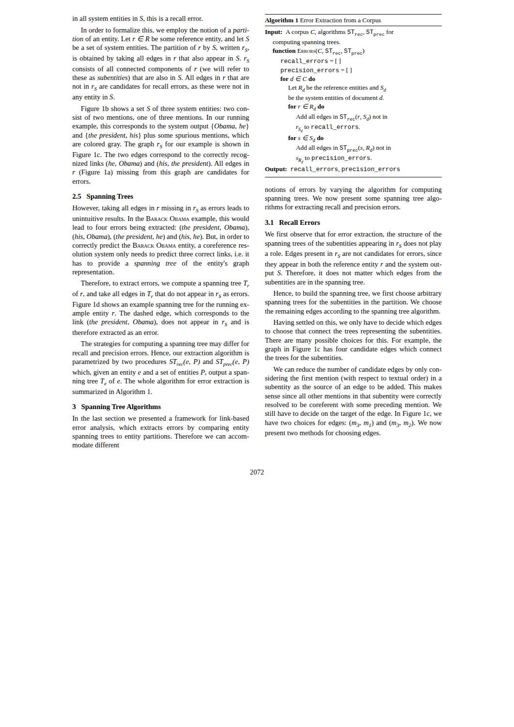in all system entities in S, this is a recall error.
In order to formalize this, we employ the notion of a partition of an entity. Let r ∈ R be some reference entity, and let S be a set of system entities. The partition of r by S, written rS, is obtained by taking all edges in r that also appear in S. rS consists of all connected components of r (we will refer to these as subentities) that are also in S. All edges in r that are not in rS are candidates for recall errors, as these were not in any entity in S.
Figure 1b shows a set S of three system entities: two consist of two mentions, one of three mentions. In our running example, this corresponds to the system output {Obama, he} and {the president, his} plus some spurious mentions, which are colored gray. The graph rS for our example is shown in Figure 1c. The two edges correspond to the correctly recognized links (he, Obama) and (his, the president). All edges in r (Figure 1a) missing from this graph are candidates for errors.
2.5 Spanning Trees
However, taking all edges in r missing in rS as errors leads to unintuitive results. In the Barack Obama example, this would lead to four errors being extracted: (the president, Obama), (his, Obama), (the president, he) and (his, he). But, in order to correctly predict the Barack Obama entity, a coreference resolution system only needs to predict three correct links, i.e. it has to provide a spanning tree of the entity's graph representation.
Therefore, to extract errors, we compute a spanning tree Tr of r, and take all edges in Tr that do not appear in rS as errors. Figure 1d shows an example spanning tree for the running example entity r. The dashed edge, which corresponds to the link (the president, Obama), does not appear in rS and is therefore extracted as an error.
The strategies for computing a spanning tree may differ for recall and precision errors. Hence, our extraction algorithm is parametrized by two procedures STrec(e, P) and STprec(e, P) which, given an entity e and a set of entities P, output a spanning tree Te of e. The whole algorithm for error extraction is summarized in Algorithm 1.
3 Spanning Tree Algorithms
In the last section we presented a framework for link-based error analysis, which extracts errors by comparing entity spanning trees to entity partitions. Therefore we can accommodate different
Algorithm 1 Error Extraction from a Corpus
Input: A corpus C, algorithms STrec, STprec for
computing spanning trees.
function Errors(C, STrec, STprec)
recall_errors = [ ]
precision_errors = [ ]
for d ∈ C do
Let Rd be the reference entities and Sd
be the system entities of document d.
for r ∈ Rd do
Add all edges in STrec(r, Sd) not in
rSd to recall_errors.
for s ∈ Sd do
Add all edges in STprec(s, Rd) not in
sRd to precision_errors.
Output: recall_errors, precision_errors
notions of errors by varying the algorithm for computing spanning trees. We now present some spanning tree algorithms for extracting recall and precision errors.
3.1 Recall Errors
We first observe that for error extraction, the structure of the spanning trees of the subentities appearing in rS does not play a role. Edges present in rS are not candidates for errors, since they appear in both the reference entity r and the system output S. Therefore, it does not matter which edges from the subentities are in the spanning tree.
Hence, to build the spanning tree, we first choose arbitrary spanning trees for the subentities in the partition. We choose the remaining edges according to the spanning tree algorithm.
Having settled on this, we only have to decide which edges to choose that connect the trees representing the subentities. There are many possible choices for this. For example, the graph in Figure 1c has four candidate edges which connect the trees for the subentities.
We can reduce the number of candidate edges by only considering the first mention (with respect to textual order) in a subentity as the source of an edge to be added. This makes sense since all other mentions in that subentity were correctly resolved to be coreferent with some preceding mention. We still have to decide on the target of the edge. In Figure 1c, we have two choices for edges: (m3, m1) and (m3, m2). We now present two methods for choosing edges.
2072